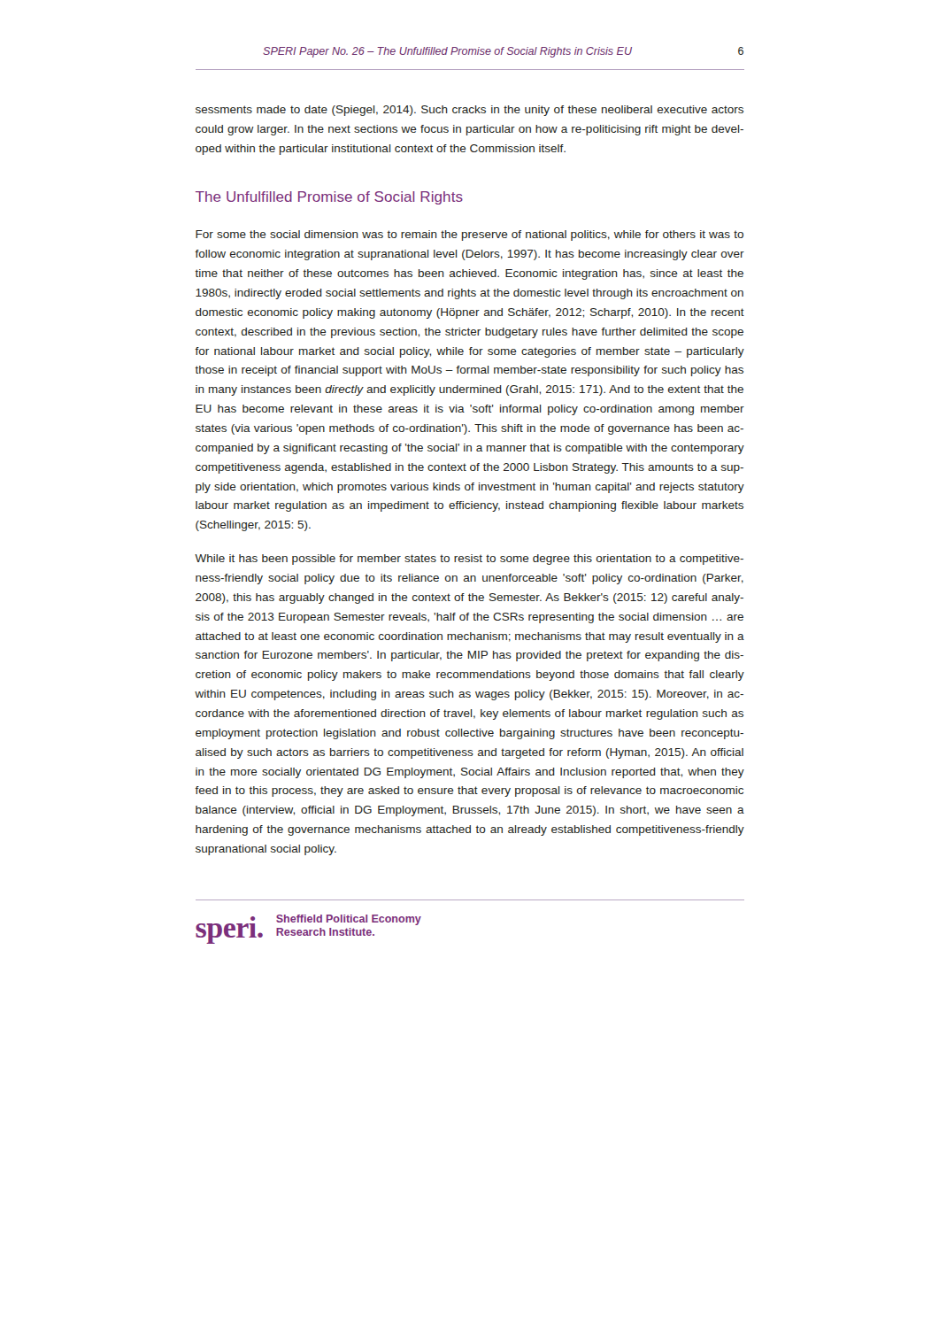SPERI Paper No. 26 – The Unfulfilled Promise of Social Rights in Crisis EU
6
sessments made to date (Spiegel, 2014). Such cracks in the unity of these neoliberal executive actors could grow larger. In the next sections we focus in particular on how a re-politicising rift might be developed within the particular institutional context of the Commission itself.
The Unfulfilled Promise of Social Rights
For some the social dimension was to remain the preserve of national politics, while for others it was to follow economic integration at supranational level (Delors, 1997). It has become increasingly clear over time that neither of these outcomes has been achieved. Economic integration has, since at least the 1980s, indirectly eroded social settlements and rights at the domestic level through its encroachment on domestic economic policy making autonomy (Höpner and Schäfer, 2012; Scharpf, 2010). In the recent context, described in the previous section, the stricter budgetary rules have further delimited the scope for national labour market and social policy, while for some categories of member state – particularly those in receipt of financial support with MoUs – formal member-state responsibility for such policy has in many instances been directly and explicitly undermined (Grahl, 2015: 171). And to the extent that the EU has become relevant in these areas it is via 'soft' informal policy co-ordination among member states (via various 'open methods of co-ordination'). This shift in the mode of governance has been accompanied by a significant recasting of 'the social' in a manner that is compatible with the contemporary competitiveness agenda, established in the context of the 2000 Lisbon Strategy. This amounts to a supply side orientation, which promotes various kinds of investment in 'human capital' and rejects statutory labour market regulation as an impediment to efficiency, instead championing flexible labour markets (Schellinger, 2015: 5).
While it has been possible for member states to resist to some degree this orientation to a competitiveness-friendly social policy due to its reliance on an unenforceable 'soft' policy co-ordination (Parker, 2008), this has arguably changed in the context of the Semester. As Bekker's (2015: 12) careful analysis of the 2013 European Semester reveals, 'half of the CSRs representing the social dimension … are attached to at least one economic coordination mechanism; mechanisms that may result eventually in a sanction for Eurozone members'. In particular, the MIP has provided the pretext for expanding the discretion of economic policy makers to make recommendations beyond those domains that fall clearly within EU competences, including in areas such as wages policy (Bekker, 2015: 15). Moreover, in accordance with the aforementioned direction of travel, key elements of labour market regulation such as employment protection legislation and robust collective bargaining structures have been reconceptualised by such actors as barriers to competitiveness and targeted for reform (Hyman, 2015). An official in the more socially orientated DG Employment, Social Affairs and Inclusion reported that, when they feed in to this process, they are asked to ensure that every proposal is of relevance to macroeconomic balance (interview, official in DG Employment, Brussels, 17th June 2015). In short, we have seen a hardening of the governance mechanisms attached to an already established competitiveness-friendly supranational social policy.
speri.
Sheffield Political Economy
Research Institute.